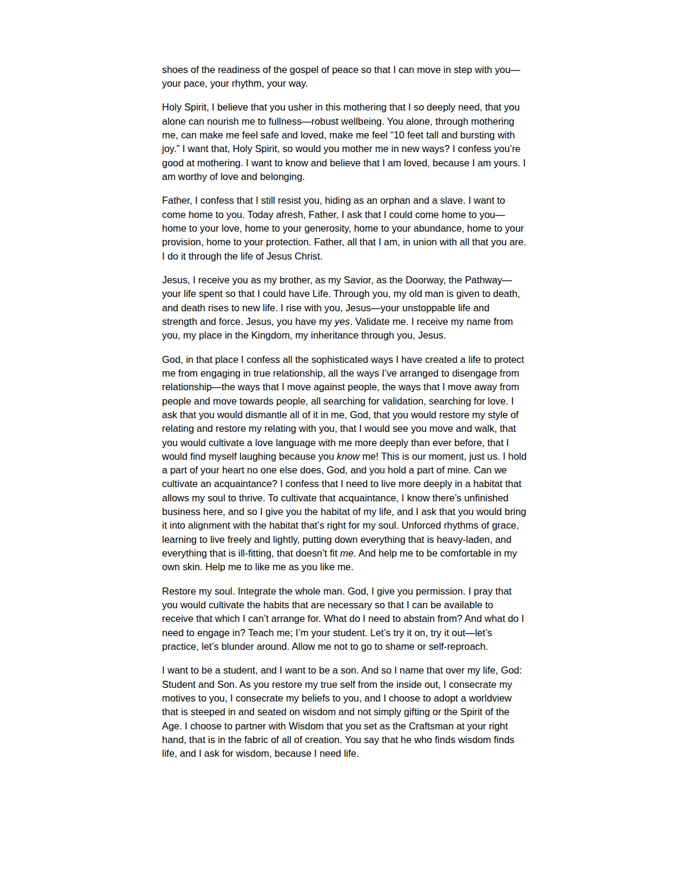shoes of the readiness of the gospel of peace so that I can move in step with you—your pace, your rhythm, your way.
Holy Spirit, I believe that you usher in this mothering that I so deeply need, that you alone can nourish me to fullness—robust wellbeing. You alone, through mothering me, can make me feel safe and loved, make me feel “10 feet tall and bursting with joy.” I want that, Holy Spirit, so would you mother me in new ways? I confess you’re good at mothering. I want to know and believe that I am loved, because I am yours. I am worthy of love and belonging.
Father, I confess that I still resist you, hiding as an orphan and a slave. I want to come home to you. Today afresh, Father, I ask that I could come home to you—home to your love, home to your generosity, home to your abundance, home to your provision, home to your protection. Father, all that I am, in union with all that you are. I do it through the life of Jesus Christ.
Jesus, I receive you as my brother, as my Savior, as the Doorway, the Pathway—your life spent so that I could have Life. Through you, my old man is given to death, and death rises to new life. I rise with you, Jesus—your unstoppable life and strength and force. Jesus, you have my yes. Validate me. I receive my name from you, my place in the Kingdom, my inheritance through you, Jesus.
God, in that place I confess all the sophisticated ways I have created a life to protect me from engaging in true relationship, all the ways I’ve arranged to disengage from relationship—the ways that I move against people, the ways that I move away from people and move towards people, all searching for validation, searching for love. I ask that you would dismantle all of it in me, God, that you would restore my style of relating and restore my relating with you, that I would see you move and walk, that you would cultivate a love language with me more deeply than ever before, that I would find myself laughing because you know me! This is our moment, just us. I hold a part of your heart no one else does, God, and you hold a part of mine. Can we cultivate an acquaintance? I confess that I need to live more deeply in a habitat that allows my soul to thrive. To cultivate that acquaintance, I know there’s unfinished business here, and so I give you the habitat of my life, and I ask that you would bring it into alignment with the habitat that’s right for my soul. Unforced rhythms of grace, learning to live freely and lightly, putting down everything that is heavy-laden, and everything that is ill-fitting, that doesn’t fit me. And help me to be comfortable in my own skin. Help me to like me as you like me.
Restore my soul. Integrate the whole man. God, I give you permission. I pray that you would cultivate the habits that are necessary so that I can be available to receive that which I can’t arrange for. What do I need to abstain from? And what do I need to engage in? Teach me; I’m your student. Let’s try it on, try it out—let’s practice, let’s blunder around. Allow me not to go to shame or self-reproach.
I want to be a student, and I want to be a son. And so I name that over my life, God: Student and Son. As you restore my true self from the inside out, I consecrate my motives to you, I consecrate my beliefs to you, and I choose to adopt a worldview that is steeped in and seated on wisdom and not simply gifting or the Spirit of the Age. I choose to partner with Wisdom that you set as the Craftsman at your right hand, that is in the fabric of all of creation. You say that he who finds wisdom finds life, and I ask for wisdom, because I need life.